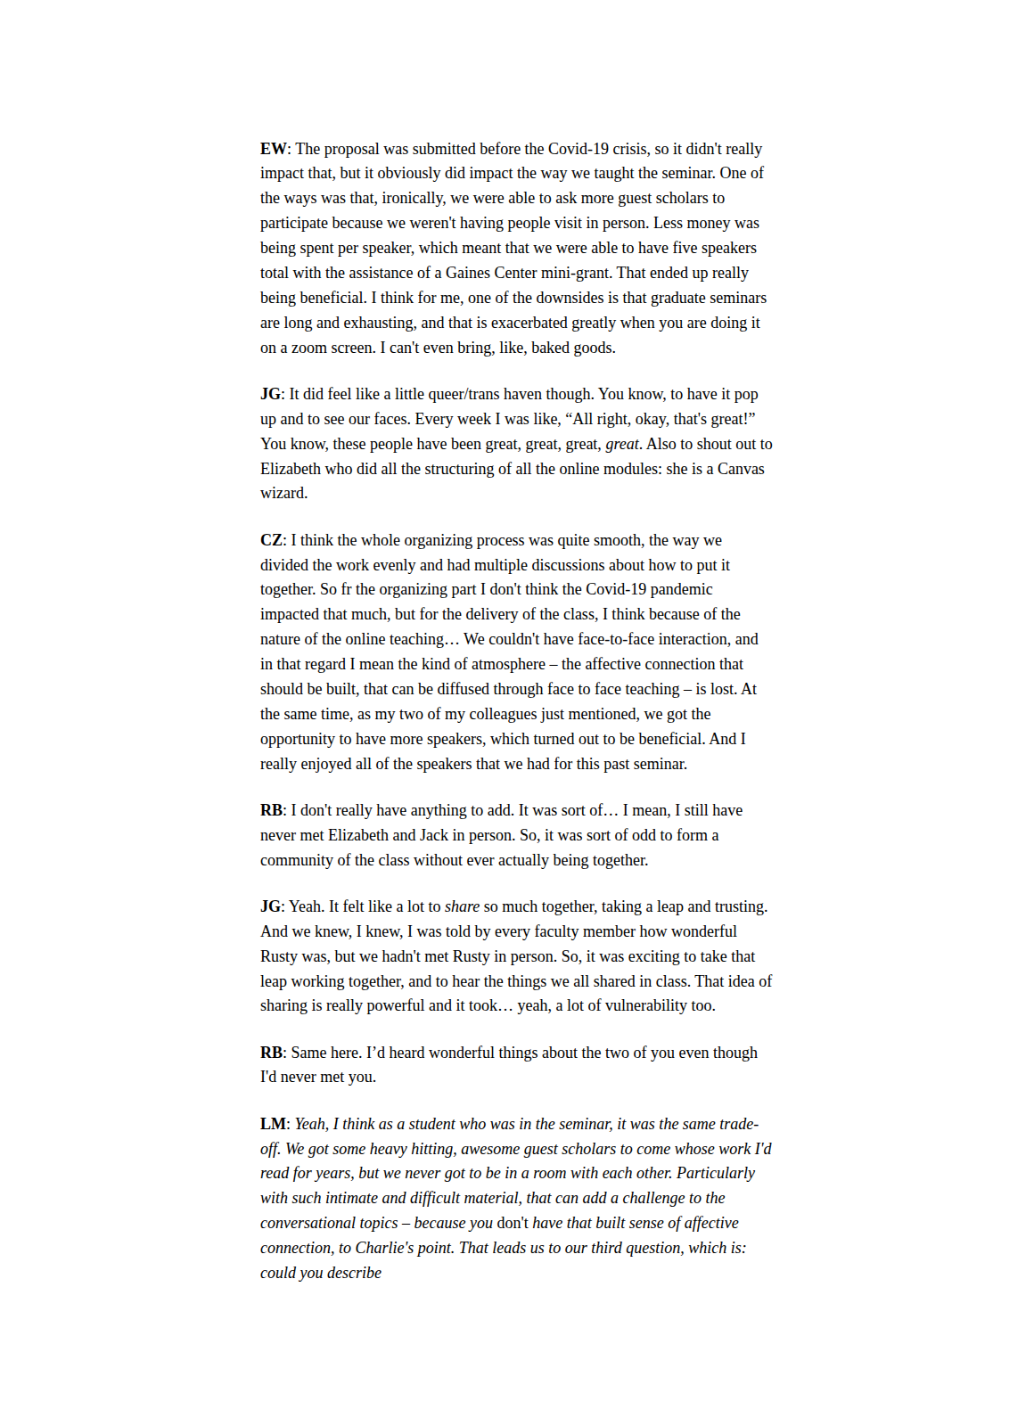EW: The proposal was submitted before the Covid-19 crisis, so it didn't really impact that, but it obviously did impact the way we taught the seminar. One of the ways was that, ironically, we were able to ask more guest scholars to participate because we weren't having people visit in person. Less money was being spent per speaker, which meant that we were able to have five speakers total with the assistance of a Gaines Center mini-grant. That ended up really being beneficial. I think for me, one of the downsides is that graduate seminars are long and exhausting, and that is exacerbated greatly when you are doing it on a zoom screen. I can't even bring, like, baked goods.
JG: It did feel like a little queer/trans haven though. You know, to have it pop up and to see our faces. Every week I was like, “All right, okay, that's great!” You know, these people have been great, great, great, great. Also to shout out to Elizabeth who did all the structuring of all the online modules: she is a Canvas wizard.
CZ: I think the whole organizing process was quite smooth, the way we divided the work evenly and had multiple discussions about how to put it together. So fr the organizing part I don't think the Covid-19 pandemic impacted that much, but for the delivery of the class, I think because of the nature of the online teaching… We couldn't have face-to-face interaction, and in that regard I mean the kind of atmosphere – the affective connection that should be built, that can be diffused through face to face teaching – is lost. At the same time, as my two of my colleagues just mentioned, we got the opportunity to have more speakers, which turned out to be beneficial. And I really enjoyed all of the speakers that we had for this past seminar.
RB: I don't really have anything to add. It was sort of… I mean, I still have never met Elizabeth and Jack in person. So, it was sort of odd to form a community of the class without ever actually being together.
JG: Yeah. It felt like a lot to share so much together, taking a leap and trusting. And we knew, I knew, I was told by every faculty member how wonderful Rusty was, but we hadn't met Rusty in person. So, it was exciting to take that leap working together, and to hear the things we all shared in class. That idea of sharing is really powerful and it took… yeah, a lot of vulnerability too.
RB: Same here. I’d heard wonderful things about the two of you even though I'd never met you.
LM: Yeah, I think as a student who was in the seminar, it was the same trade-off. We got some heavy hitting, awesome guest scholars to come whose work I'd read for years, but we never got to be in a room with each other. Particularly with such intimate and difficult material, that can add a challenge to the conversational topics – because you don't have that built sense of affective connection, to Charlie's point. That leads us to our third question, which is: could you describe